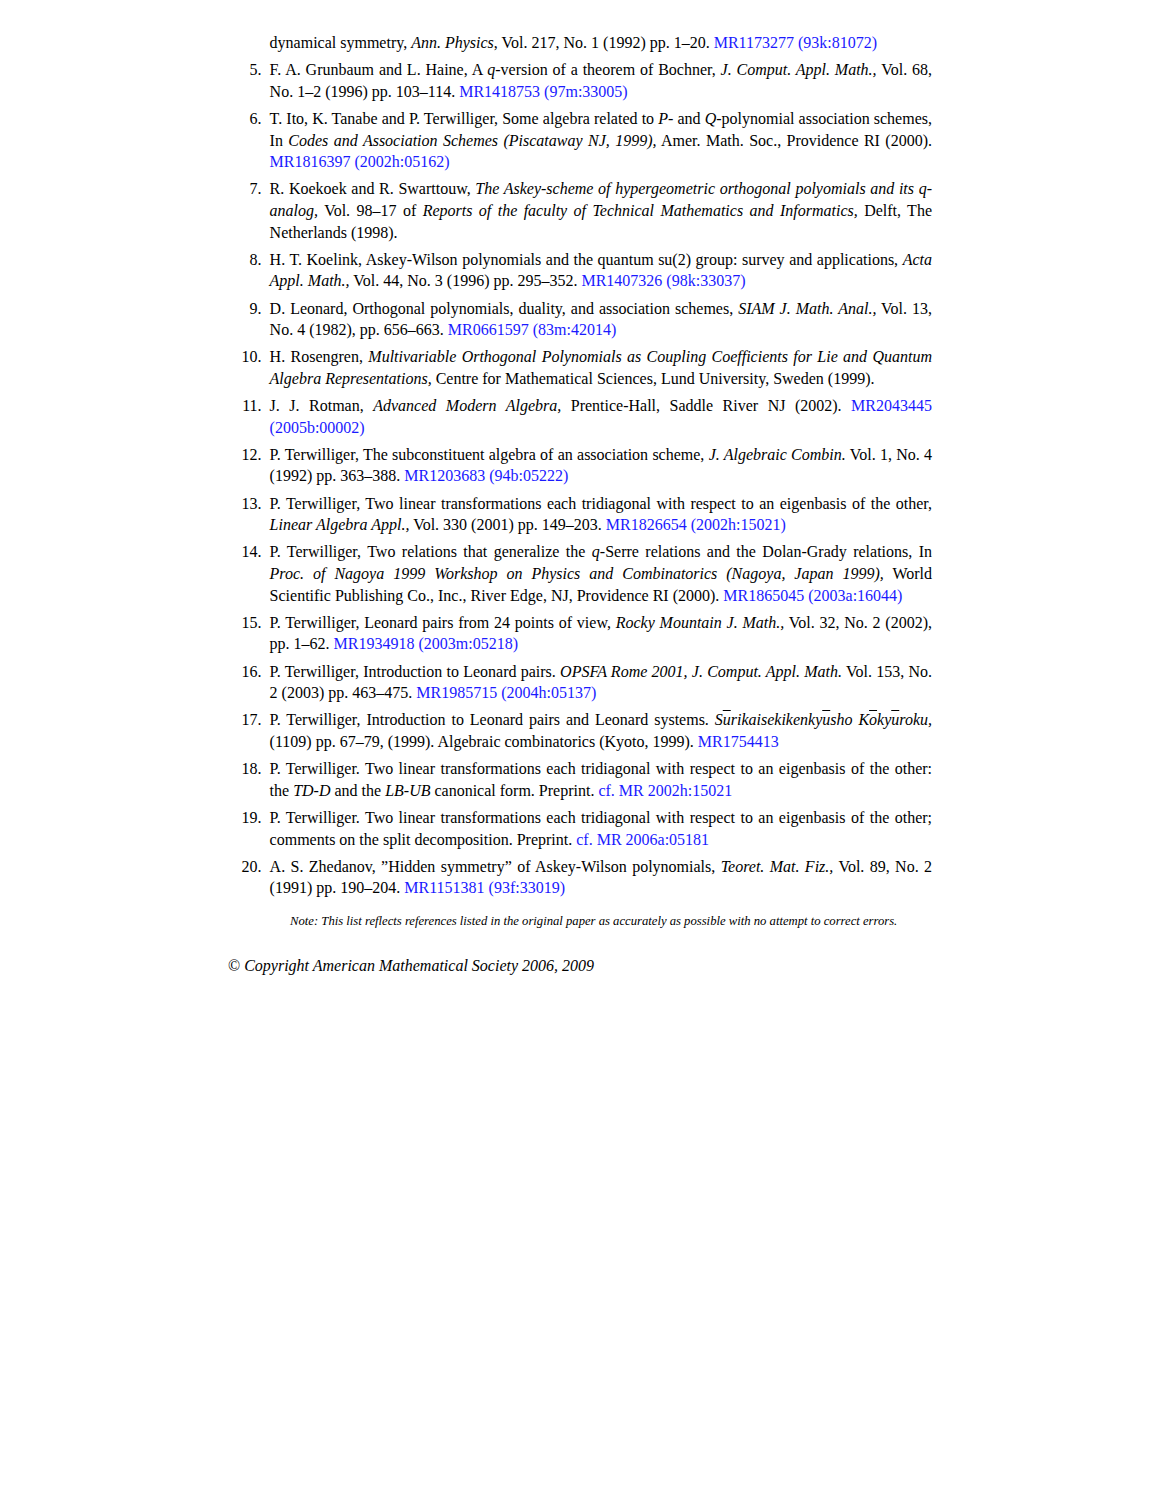dynamical symmetry, Ann. Physics, Vol. 217, No. 1 (1992) pp. 1–20. MR1173277 (93k:81072)
F. A. Grunbaum and L. Haine, A q-version of a theorem of Bochner, J. Comput. Appl. Math., Vol. 68, No. 1–2 (1996) pp. 103–114. MR1418753 (97m:33005)
T. Ito, K. Tanabe and P. Terwilliger, Some algebra related to P- and Q-polynomial associa­tion schemes, In Codes and Association Schemes (Piscataway NJ, 1999), Amer. Math. Soc., Providence RI (2000). MR1816397 (2002h:05162)
R. Koekoek and R. Swarttouw, The Askey-scheme of hypergeometric orthogonal polyomials and its q-analog, Vol. 98–17 of Reports of the faculty of Technical Mathematics and Informatics, Delft, The Netherlands (1998).
H. T. Koelink, Askey-Wilson polynomials and the quantum su(2) group: survey and applica­tions, Acta Appl. Math., Vol. 44, No. 3 (1996) pp. 295–352. MR1407326 (98k:33037)
D. Leonard, Orthogonal polynomials, duality, and association schemes, SIAM J. Math. Anal., Vol. 13, No. 4 (1982), pp. 656–663. MR0661597 (83m:42014)
H. Rosengren, Multivariable Orthogonal Polynomials as Coupling Coefficients for Lie and Quantum Algebra Representations, Centre for Mathematical Sciences, Lund University, Swe­den (1999).
J. J. Rotman, Advanced Modern Algebra, Prentice-Hall, Saddle River NJ (2002). MR2043445 (2005b:00002)
P. Terwilliger, The subconstituent algebra of an association scheme, J. Algebraic Combin. Vol. 1, No. 4 (1992) pp. 363–388. MR1203683 (94b:05222)
P. Terwilliger, Two linear transformations each tridiagonal with respect to an eigenbasis of the other, Linear Algebra Appl., Vol. 330 (2001) pp. 149–203. MR1826654 (2002h:15021)
P. Terwilliger, Two relations that generalize the q-Serre relations and the Dolan-Grady relations, In Proc. of Nagoya 1999 Workshop on Physics and Combinatorics (Nagoya, Japan 1999), World Scientific Publishing Co., Inc., River Edge, NJ, Providence RI (2000). MR1865045 (2003a:16044)
P. Terwilliger, Leonard pairs from 24 points of view, Rocky Mountain J. Math., Vol. 32, No. 2 (2002), pp. 1–62. MR1934918 (2003m:05218)
P. Terwilliger, Introduction to Leonard pairs. OPSFA Rome 2001, J. Comput. Appl. Math. Vol. 153, No. 2 (2003) pp. 463–475. MR1985715 (2004h:05137)
P. Terwilliger, Introduction to Leonard pairs and Leonard systems. Surikaisekikenkyusho Kokyuroku, (1109) pp. 67–79, (1999). Algebraic combinatorics (Kyoto, 1999). MR1754413
P. Terwilliger. Two linear transformations each tridiagonal with respect to an eigenbasis of the other: the TD-D and the LB-UB canonical form. Preprint. cf. MR 2002h:15021
P. Terwilliger. Two linear transformations each tridiagonal with respect to an eigenbasis of the other; comments on the split decomposition. Preprint. cf. MR 2006a:05181
A. S. Zhedanov, ”Hidden symmetry” of Askey-Wilson polynomials, Teoret. Mat. Fiz., Vol. 89, No. 2 (1991) pp. 190–204. MR1151381 (93f:33019)
Note: This list reflects references listed in the original paper as accurately as possible with no attempt to correct errors.
© Copyright American Mathematical Society 2006, 2009